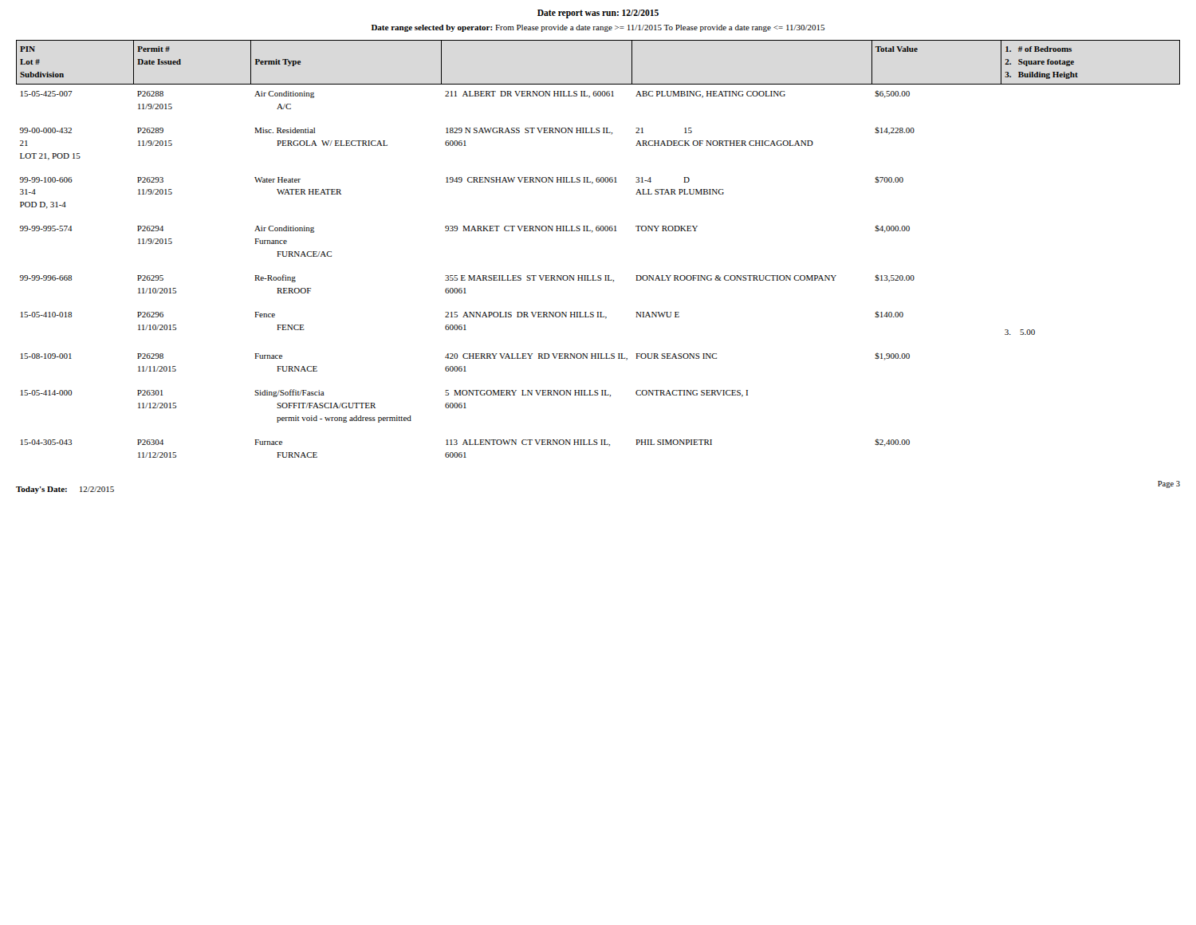Date report was run: 12/2/2015
Date range selected by operator: From Please provide a date range >= 11/1/2015 To Please provide a date range <= 11/30/2015
| PIN Lot # Subdivision | Permit # Date Issued | Permit Type | | | Total Value | 1. # of Bedrooms 2. Square footage 3. Building Height |
| --- | --- | --- | --- | --- | --- | --- |
| 15-05-425-007 | P26288 11/9/2015 | Air Conditioning A/C | 211 ALBERT DR VERNON HILLS IL, 60061 | ABC PLUMBING, HEATING COOLING | $6,500.00 | |
| 99-00-000-432 21 LOT 21, POD 15 | P26289 11/9/2015 | Misc. Residential PERGOLA W/ ELECTRICAL | 1829 N SAWGRASS ST VERNON HILLS IL, 60061 | 21 15 ARCHADECK OF NORTHER CHICAGOLAND | $14,228.00 | |
| 99-99-100-606 31-4 POD D, 31-4 | P26293 11/9/2015 | Water Heater WATER HEATER | 1949 CRENSHAW VERNON HILLS IL, 60061 | 31-4 D ALL STAR PLUMBING | $700.00 | |
| 99-99-995-574 | P26294 11/9/2015 | Air Conditioning Furnance FURNACE/AC | 939 MARKET CT VERNON HILLS IL, 60061 | TONY RODKEY | $4,000.00 | |
| 99-99-996-668 | P26295 11/10/2015 | Re-Roofing REROOF | 355 E MARSEILLES ST VERNON HILLS IL, 60061 | DONALY ROOFING & CONSTRUCTION COMPANY | $13,520.00 | |
| 15-05-410-018 | P26296 11/10/2015 | Fence FENCE | 215 ANNAPOLIS DR VERNON HILLS IL, 60061 | NIANWU E | $140.00 | 3. 5.00 |
| 15-08-109-001 | P26298 11/11/2015 | Furnace FURNACE | 420 CHERRY VALLEY RD VERNON HILLS IL, 60061 | FOUR SEASONS INC | $1,900.00 | |
| 15-05-414-000 | P26301 11/12/2015 | Siding/Soffit/Fascia SOFFIT/FASCIA/GUTTER permit void - wrong address permitted | 5 MONTGOMERY LN VERNON HILLS IL, 60061 | CONTRACTING SERVICES, I | | |
| 15-04-305-043 | P26304 11/12/2015 | Furnace FURNACE | 113 ALLENTOWN CT VERNON HILLS IL, 60061 | PHIL SIMONPIETRI | $2,400.00 | |
Today's Date: 12/2/2015 Page 3